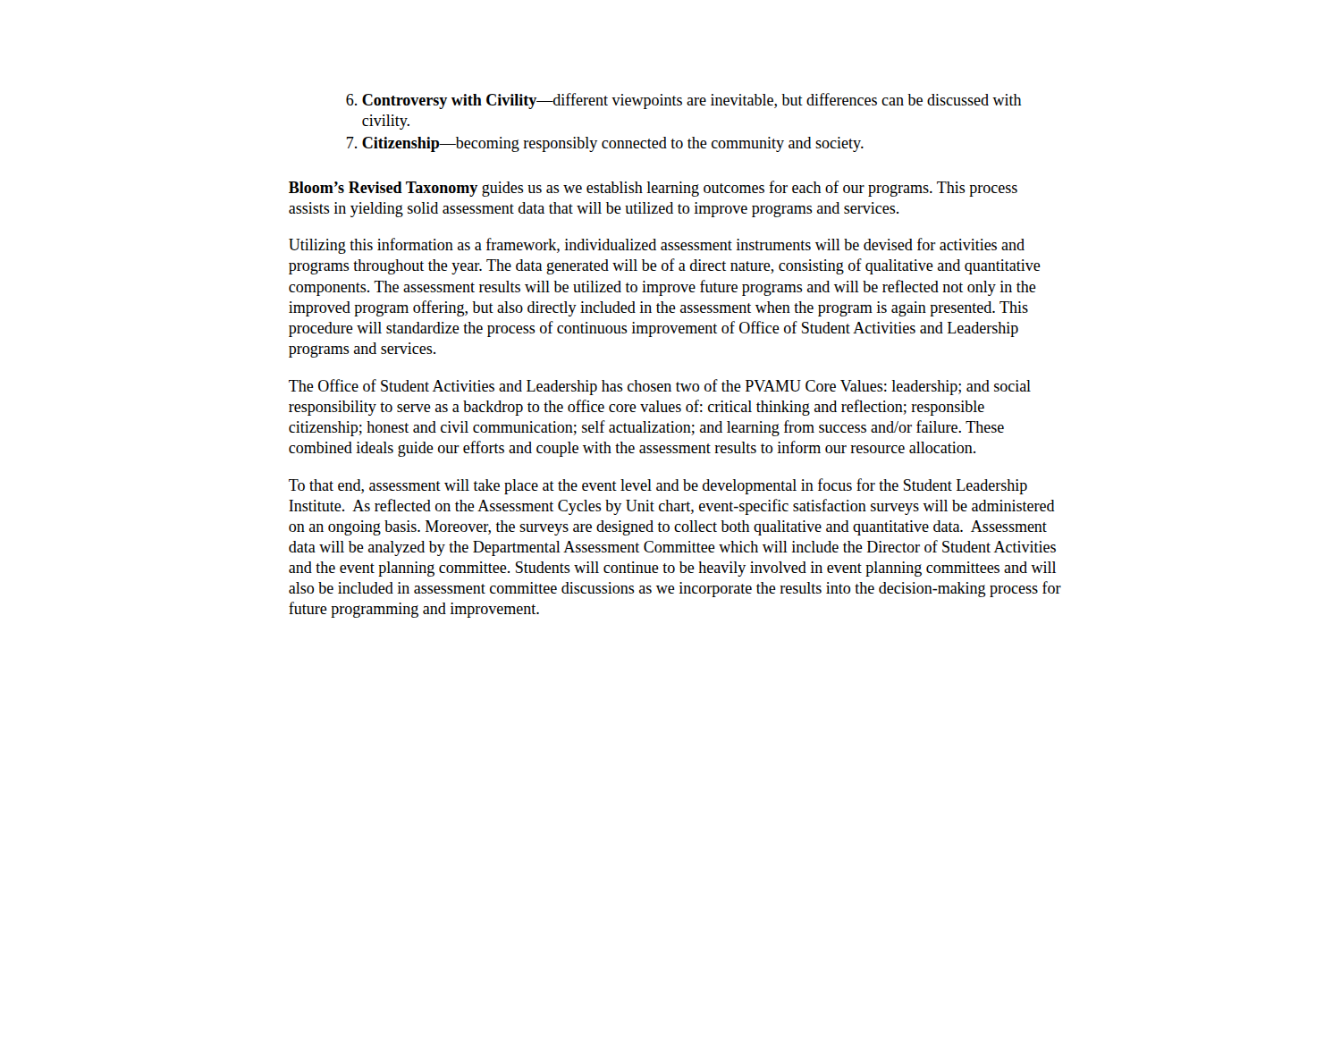6. Controversy with Civility—different viewpoints are inevitable, but differences can be discussed with civility.
7. Citizenship—becoming responsibly connected to the community and society.
Bloom’s Revised Taxonomy guides us as we establish learning outcomes for each of our programs. This process assists in yielding solid assessment data that will be utilized to improve programs and services.
Utilizing this information as a framework, individualized assessment instruments will be devised for activities and programs throughout the year. The data generated will be of a direct nature, consisting of qualitative and quantitative components. The assessment results will be utilized to improve future programs and will be reflected not only in the improved program offering, but also directly included in the assessment when the program is again presented. This procedure will standardize the process of continuous improvement of Office of Student Activities and Leadership programs and services.
The Office of Student Activities and Leadership has chosen two of the PVAMU Core Values: leadership; and social responsibility to serve as a backdrop to the office core values of: critical thinking and reflection; responsible citizenship; honest and civil communication; self actualization; and learning from success and/or failure. These combined ideals guide our efforts and couple with the assessment results to inform our resource allocation.
To that end, assessment will take place at the event level and be developmental in focus for the Student Leadership Institute. As reflected on the Assessment Cycles by Unit chart, event-specific satisfaction surveys will be administered on an ongoing basis. Moreover, the surveys are designed to collect both qualitative and quantitative data. Assessment data will be analyzed by the Departmental Assessment Committee which will include the Director of Student Activities and the event planning committee. Students will continue to be heavily involved in event planning committees and will also be included in assessment committee discussions as we incorporate the results into the decision-making process for future programming and improvement.